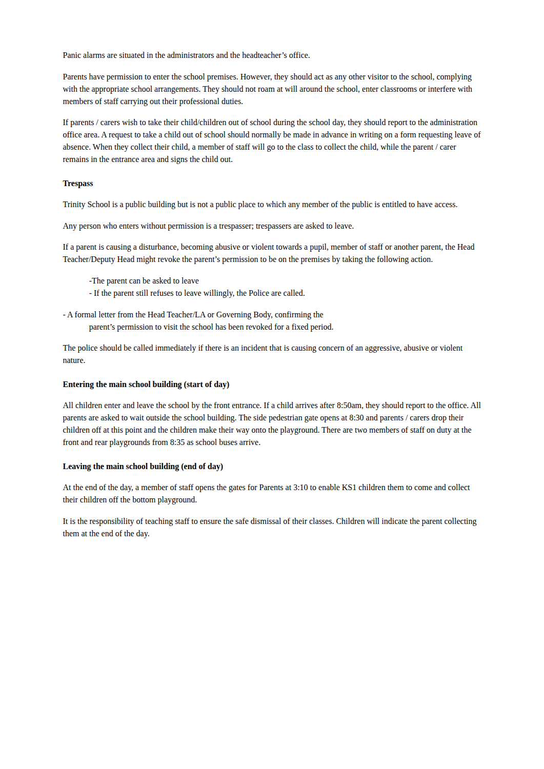Panic alarms are situated in the administrators and the headteacher’s office.
Parents have permission to enter the school premises. However, they should act as any other visitor to the school, complying with the appropriate school arrangements. They should not roam at will around the school, enter classrooms or interfere with members of staff carrying out their professional duties.
If parents / carers wish to take their child/children out of school during the school day, they should report to the administration office area. A request to take a child out of school should normally be made in advance in writing on a form requesting leave of absence. When they collect their child, a member of staff will go to the class to collect the child, while the parent / carer remains in the entrance area and signs the child out.
Trespass
Trinity School is a public building but is not a public place to which any member of the public is entitled to have access.
Any person who enters without permission is a trespasser; trespassers are asked to leave.
If a parent is causing a disturbance, becoming abusive or violent towards a pupil, member of staff or another parent, the Head Teacher/Deputy Head might revoke the parent’s permission to be on the premises by taking the following action.
-The parent can be asked to leave
- If the parent still refuses to leave willingly, the Police are called.
- A formal letter from the Head Teacher/LA or Governing Body, confirming the parent’s permission to visit the school has been revoked for a fixed period.
The police should be called immediately if there is an incident that is causing concern of an aggressive, abusive or violent nature.
Entering the main school building (start of day)
All children enter and leave the school by the front entrance. If a child arrives after 8:50am, they should report to the office. All parents are asked to wait outside the school building. The side pedestrian gate opens at 8:30 and parents / carers drop their children off at this point and the children make their way onto the playground. There are two members of staff on duty at the front and rear playgrounds from 8:35 as school buses arrive.
Leaving the main school building (end of day)
At the end of the day, a member of staff opens the gates for Parents at 3:10 to enable KS1 children them to come and collect their children off the bottom playground.
It is the responsibility of teaching staff to ensure the safe dismissal of their classes. Children will indicate the parent collecting them at the end of the day.